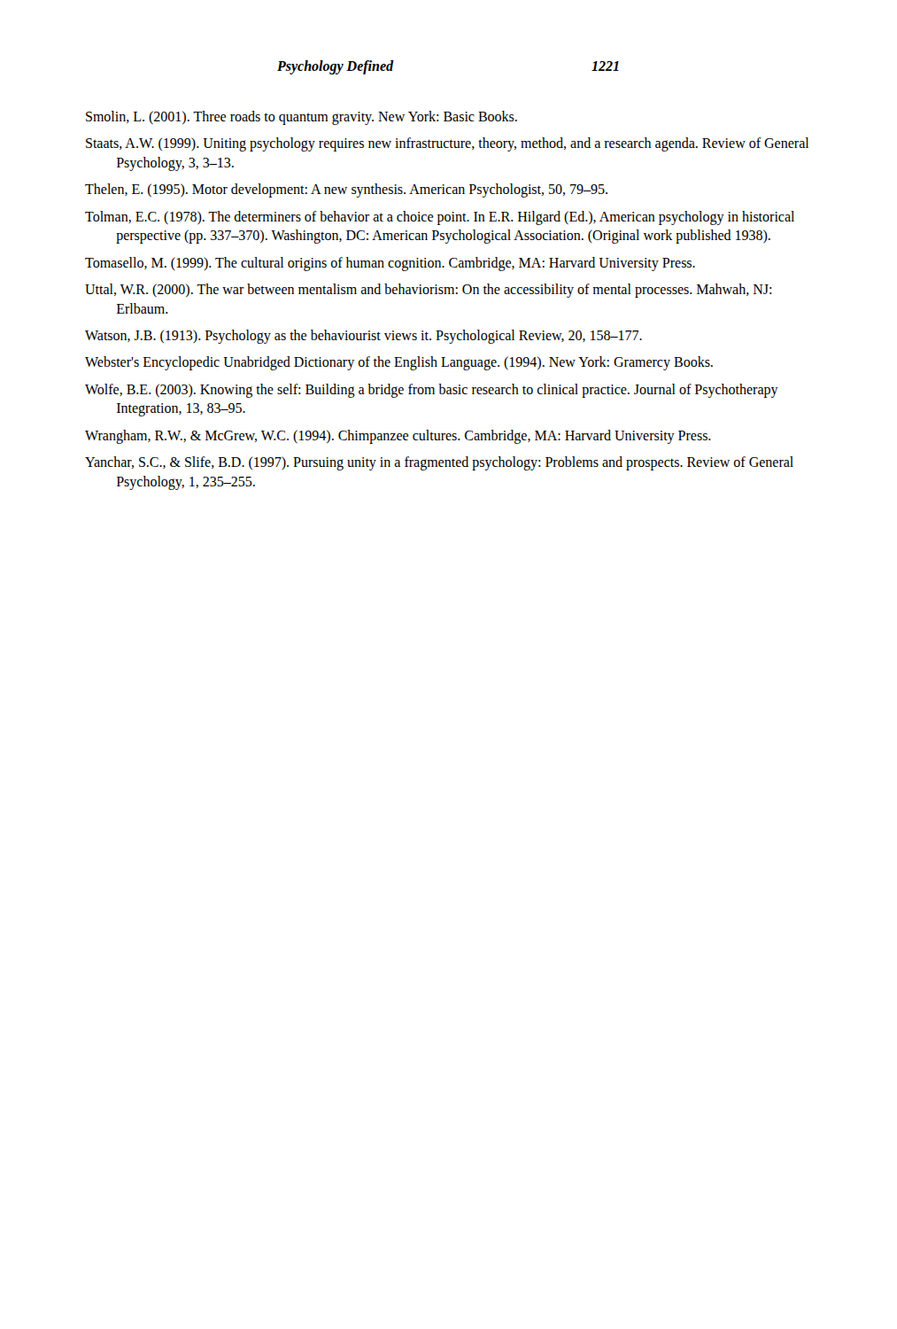Psychology Defined 1221
Smolin, L. (2001). Three roads to quantum gravity. New York: Basic Books.
Staats, A.W. (1999). Uniting psychology requires new infrastructure, theory, method, and a research agenda. Review of General Psychology, 3, 3–13.
Thelen, E. (1995). Motor development: A new synthesis. American Psychologist, 50, 79–95.
Tolman, E.C. (1978). The determiners of behavior at a choice point. In E.R. Hilgard (Ed.), American psychology in historical perspective (pp. 337–370). Washington, DC: American Psychological Association. (Original work published 1938).
Tomasello, M. (1999). The cultural origins of human cognition. Cambridge, MA: Harvard University Press.
Uttal, W.R. (2000). The war between mentalism and behaviorism: On the accessibility of mental processes. Mahwah, NJ: Erlbaum.
Watson, J.B. (1913). Psychology as the behaviourist views it. Psychological Review, 20, 158–177.
Webster's Encyclopedic Unabridged Dictionary of the English Language. (1994). New York: Gramercy Books.
Wolfe, B.E. (2003). Knowing the self: Building a bridge from basic research to clinical practice. Journal of Psychotherapy Integration, 13, 83–95.
Wrangham, R.W., & McGrew, W.C. (1994). Chimpanzee cultures. Cambridge, MA: Harvard University Press.
Yanchar, S.C., & Slife, B.D. (1997). Pursuing unity in a fragmented psychology: Problems and prospects. Review of General Psychology, 1, 235–255.